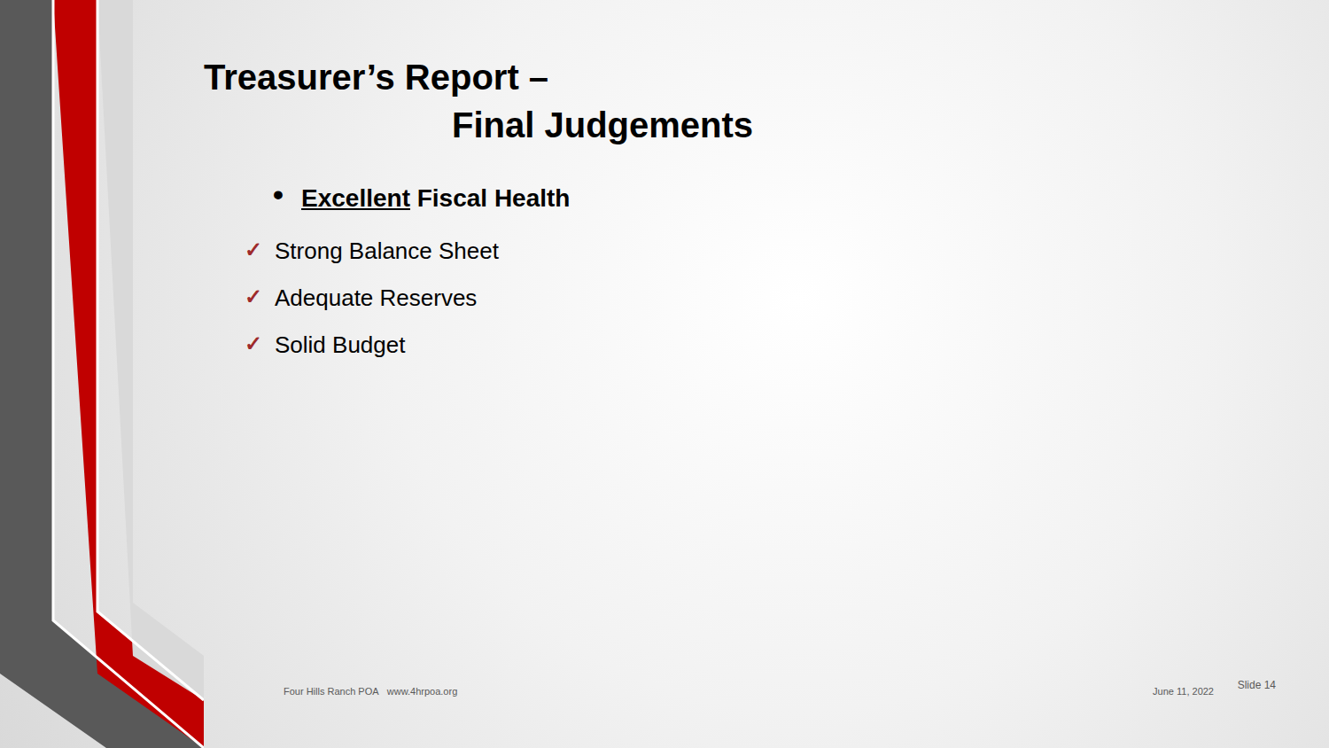Treasurer’s Report –Final Judgements
Excellent Fiscal Health
Strong Balance Sheet
Adequate Reserves
Solid Budget
Four Hills Ranch POA www.4hrpoa.org June 11, 2022 Slide 14